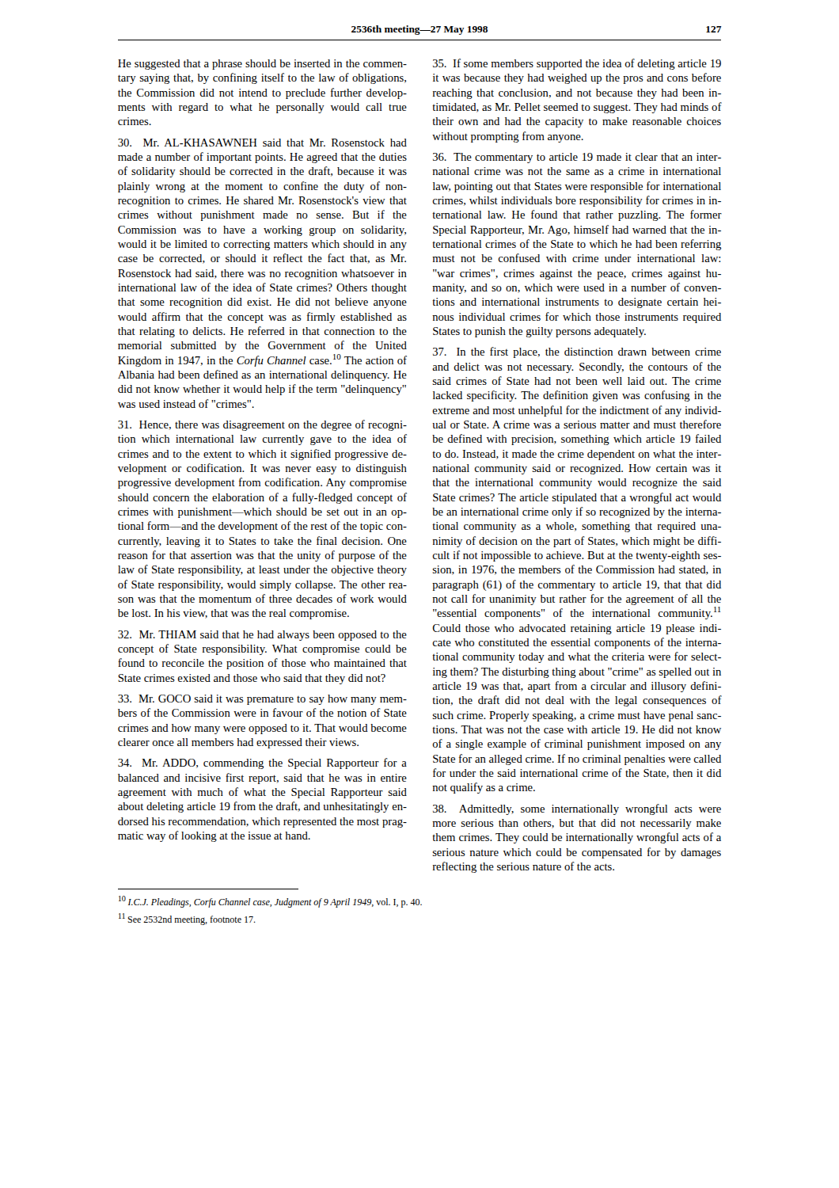2536th meeting—27 May 1998 127
He suggested that a phrase should be inserted in the commentary saying that, by confining itself to the law of obligations, the Commission did not intend to preclude further developments with regard to what he personally would call true crimes.
30. Mr. AL-KHASAWNEH said that Mr. Rosenstock had made a number of important points. He agreed that the duties of solidarity should be corrected in the draft, because it was plainly wrong at the moment to confine the duty of non-recognition to crimes. He shared Mr. Rosenstock's view that crimes without punishment made no sense. But if the Commission was to have a working group on solidarity, would it be limited to correcting matters which should in any case be corrected, or should it reflect the fact that, as Mr. Rosenstock had said, there was no recognition whatsoever in international law of the idea of State crimes? Others thought that some recognition did exist. He did not believe anyone would affirm that the concept was as firmly established as that relating to delicts. He referred in that connection to the memorial submitted by the Government of the United Kingdom in 1947, in the Corfu Channel case.10 The action of Albania had been defined as an international delinquency. He did not know whether it would help if the term "delinquency" was used instead of "crimes".
31. Hence, there was disagreement on the degree of recognition which international law currently gave to the idea of crimes and to the extent to which it signified progressive development or codification. It was never easy to distinguish progressive development from codification. Any compromise should concern the elaboration of a fully-fledged concept of crimes with punishment—which should be set out in an optional form—and the development of the rest of the topic concurrently, leaving it to States to take the final decision. One reason for that assertion was that the unity of purpose of the law of State responsibility, at least under the objective theory of State responsibility, would simply collapse. The other reason was that the momentum of three decades of work would be lost. In his view, that was the real compromise.
32. Mr. THIAM said that he had always been opposed to the concept of State responsibility. What compromise could be found to reconcile the position of those who maintained that State crimes existed and those who said that they did not?
33. Mr. GOCO said it was premature to say how many members of the Commission were in favour of the notion of State crimes and how many were opposed to it. That would become clearer once all members had expressed their views.
34. Mr. ADDO, commending the Special Rapporteur for a balanced and incisive first report, said that he was in entire agreement with much of what the Special Rapporteur said about deleting article 19 from the draft, and unhesitatingly endorsed his recommendation, which represented the most pragmatic way of looking at the issue at hand.
35. If some members supported the idea of deleting article 19 it was because they had weighed up the pros and cons before reaching that conclusion, and not because they had been intimidated, as Mr. Pellet seemed to suggest. They had minds of their own and had the capacity to make reasonable choices without prompting from anyone.
36. The commentary to article 19 made it clear that an international crime was not the same as a crime in international law, pointing out that States were responsible for international crimes, whilst individuals bore responsibility for crimes in international law. He found that rather puzzling. The former Special Rapporteur, Mr. Ago, himself had warned that the international crimes of the State to which he had been referring must not be confused with crime under international law: "war crimes", crimes against the peace, crimes against humanity, and so on, which were used in a number of conventions and international instruments to designate certain heinous individual crimes for which those instruments required States to punish the guilty persons adequately.
37. In the first place, the distinction drawn between crime and delict was not necessary. Secondly, the contours of the said crimes of State had not been well laid out. The crime lacked specificity. The definition given was confusing in the extreme and most unhelpful for the indictment of any individual or State. A crime was a serious matter and must therefore be defined with precision, something which article 19 failed to do. Instead, it made the crime dependent on what the international community said or recognized. How certain was it that the international community would recognize the said State crimes? The article stipulated that a wrongful act would be an international crime only if so recognized by the international community as a whole, something that required unanimity of decision on the part of States, which might be difficult if not impossible to achieve. But at the twenty-eighth session, in 1976, the members of the Commission had stated, in paragraph (61) of the commentary to article 19, that that did not call for unanimity but rather for the agreement of all the "essential components" of the international community.11 Could those who advocated retaining article 19 please indicate who constituted the essential components of the international community today and what the criteria were for selecting them? The disturbing thing about "crime" as spelled out in article 19 was that, apart from a circular and illusory definition, the draft did not deal with the legal consequences of such crime. Properly speaking, a crime must have penal sanctions. That was not the case with article 19. He did not know of a single example of criminal punishment imposed on any State for an alleged crime. If no criminal penalties were called for under the said international crime of the State, then it did not qualify as a crime.
38. Admittedly, some internationally wrongful acts were more serious than others, but that did not necessarily make them crimes. They could be internationally wrongful acts of a serious nature which could be compensated for by damages reflecting the serious nature of the acts.
10 I.C.J. Pleadings, Corfu Channel case, Judgment of 9 April 1949, vol. I, p. 40.
11 See 2532nd meeting, footnote 17.